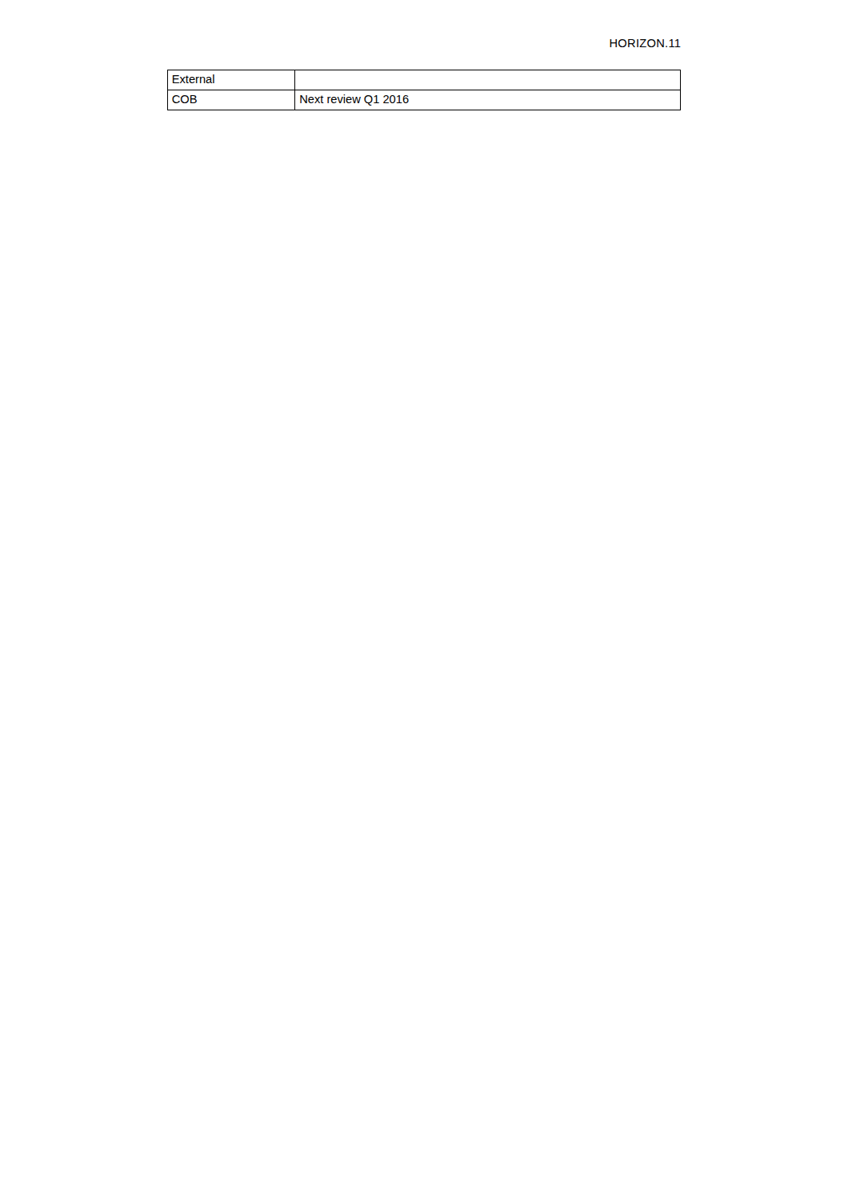HORIZON.11
| External | |
| COB | Next review Q1 2016 |